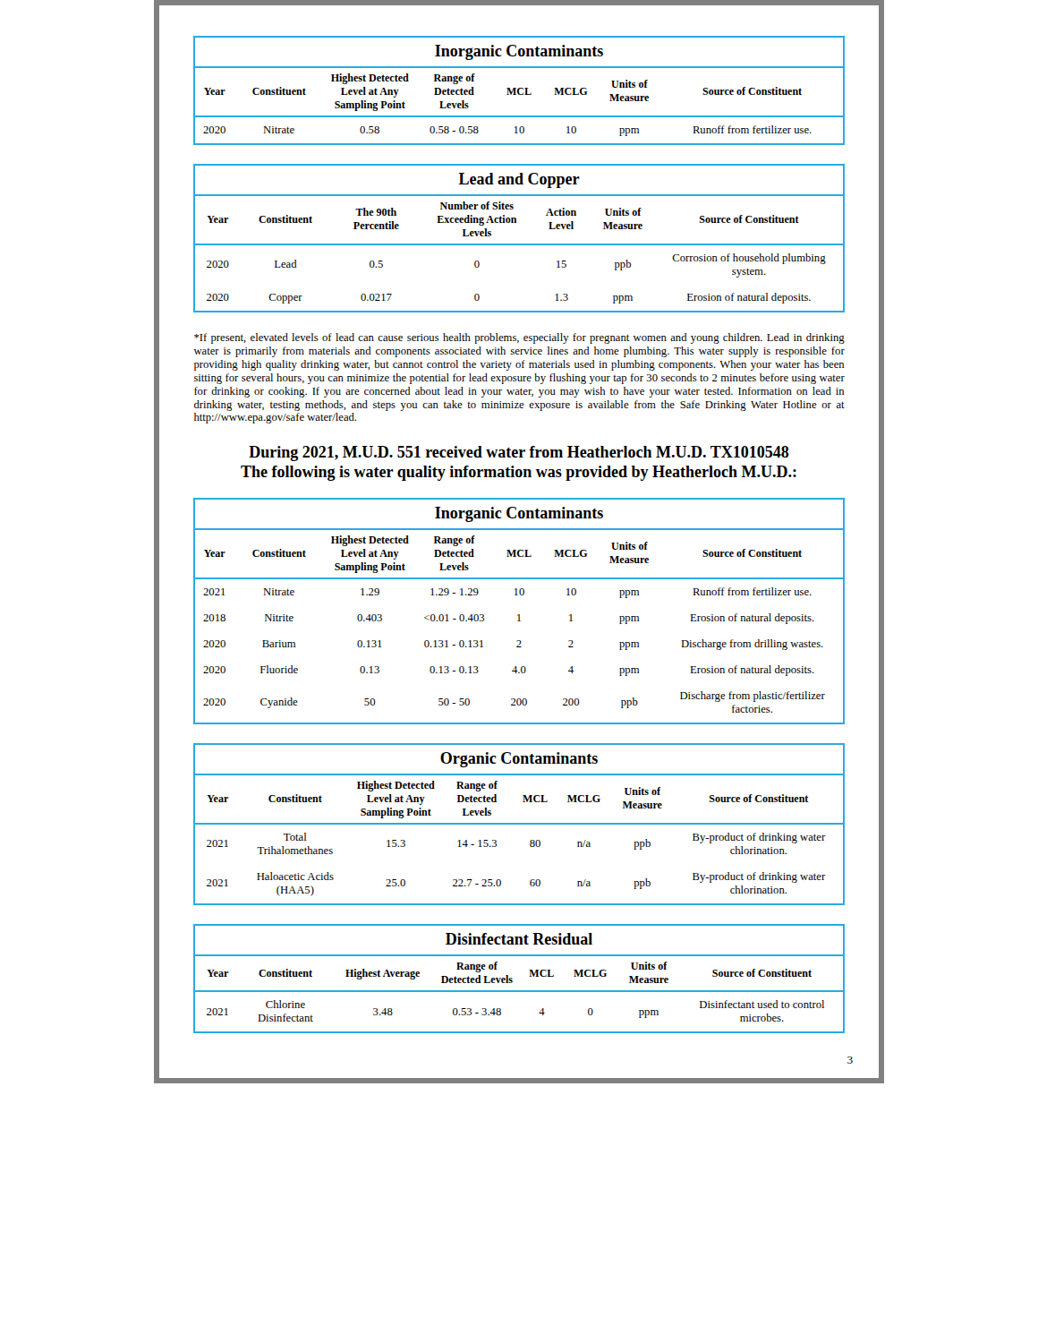Inorganic Contaminants
| Year | Constituent | Highest Detected Level at Any Sampling Point | Range of Detected Levels | MCL | MCLG | Units of Measure | Source of Constituent |
| --- | --- | --- | --- | --- | --- | --- | --- |
| 2020 | Nitrate | 0.58 | 0.58 - 0.58 | 10 | 10 | ppm | Runoff from fertilizer use. |
Lead and Copper
| Year | Constituent | The 90th Percentile | Number of Sites Exceeding Action Levels | Action Level | Units of Measure | Source of Constituent |
| --- | --- | --- | --- | --- | --- | --- |
| 2020 | Lead | 0.5 | 0 | 15 | ppb | Corrosion of household plumbing system. |
| 2020 | Copper | 0.0217 | 0 | 1.3 | ppm | Erosion of natural deposits. |
*If present, elevated levels of lead can cause serious health problems, especially for pregnant women and young children. Lead in drinking water is primarily from materials and components associated with service lines and home plumbing. This water supply is responsible for providing high quality drinking water, but cannot control the variety of materials used in plumbing components. When your water has been sitting for several hours, you can minimize the potential for lead exposure by flushing your tap for 30 seconds to 2 minutes before using water for drinking or cooking. If you are concerned about lead in your water, you may wish to have your water tested. Information on lead in drinking water, testing methods, and steps you can take to minimize exposure is available from the Safe Drinking Water Hotline or at http://www.epa.gov/safe water/lead.
During 2021, M.U.D. 551 received water from Heatherloch M.U.D. TX1010548
The following is water quality information was provided by Heatherloch M.U.D.:
Inorganic Contaminants
| Year | Constituent | Highest Detected Level at Any Sampling Point | Range of Detected Levels | MCL | MCLG | Units of Measure | Source of Constituent |
| --- | --- | --- | --- | --- | --- | --- | --- |
| 2021 | Nitrate | 1.29 | 1.29 - 1.29 | 10 | 10 | ppm | Runoff from fertilizer use. |
| 2018 | Nitrite | 0.403 | <0.01 - 0.403 | 1 | 1 | ppm | Erosion of natural deposits. |
| 2020 | Barium | 0.131 | 0.131 - 0.131 | 2 | 2 | ppm | Discharge from drilling wastes. |
| 2020 | Fluoride | 0.13 | 0.13 - 0.13 | 4.0 | 4 | ppm | Erosion of natural deposits. |
| 2020 | Cyanide | 50 | 50 - 50 | 200 | 200 | ppb | Discharge from plastic/fertilizer factories. |
Organic Contaminants
| Year | Constituent | Highest Detected Level at Any Sampling Point | Range of Detected Levels | MCL | MCLG | Units of Measure | Source of Constituent |
| --- | --- | --- | --- | --- | --- | --- | --- |
| 2021 | Total Trihalomethanes | 15.3 | 14 - 15.3 | 80 | n/a | ppb | By-product of drinking water chlorination. |
| 2021 | Haloacetic Acids (HAA5) | 25.0 | 22.7 - 25.0 | 60 | n/a | ppb | By-product of drinking water chlorination. |
Disinfectant Residual
| Year | Constituent | Highest Average | Range of Detected Levels | MCL | MCLG | Units of Measure | Source of Constituent |
| --- | --- | --- | --- | --- | --- | --- | --- |
| 2021 | Chlorine Disinfectant | 3.48 | 0.53 - 3.48 | 4 | 0 | ppm | Disinfectant used to control microbes. |
3